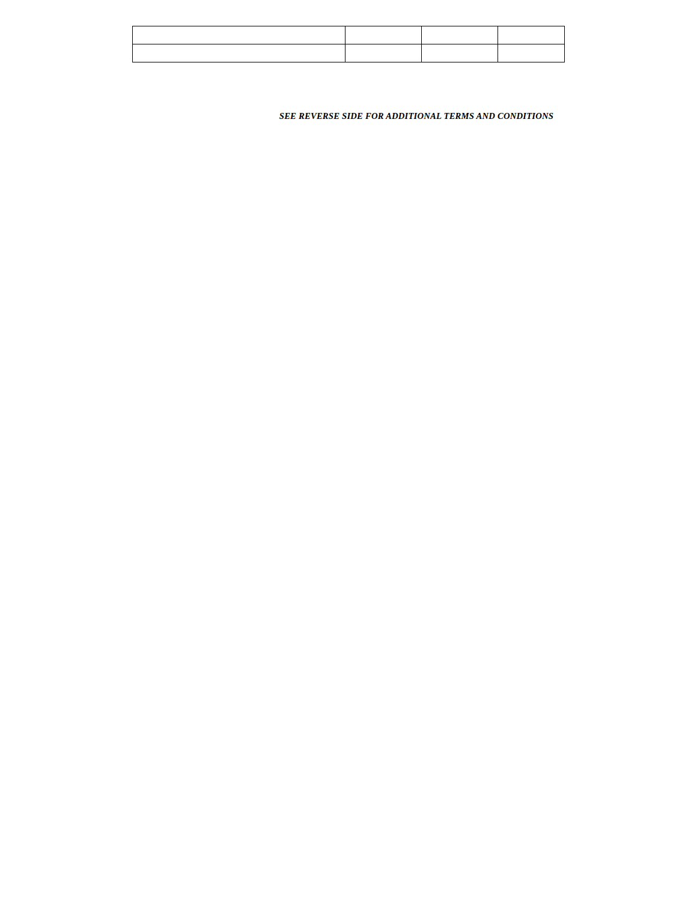SEE REVERSE SIDE FOR ADDITIONAL TERMS AND CONDITIONS